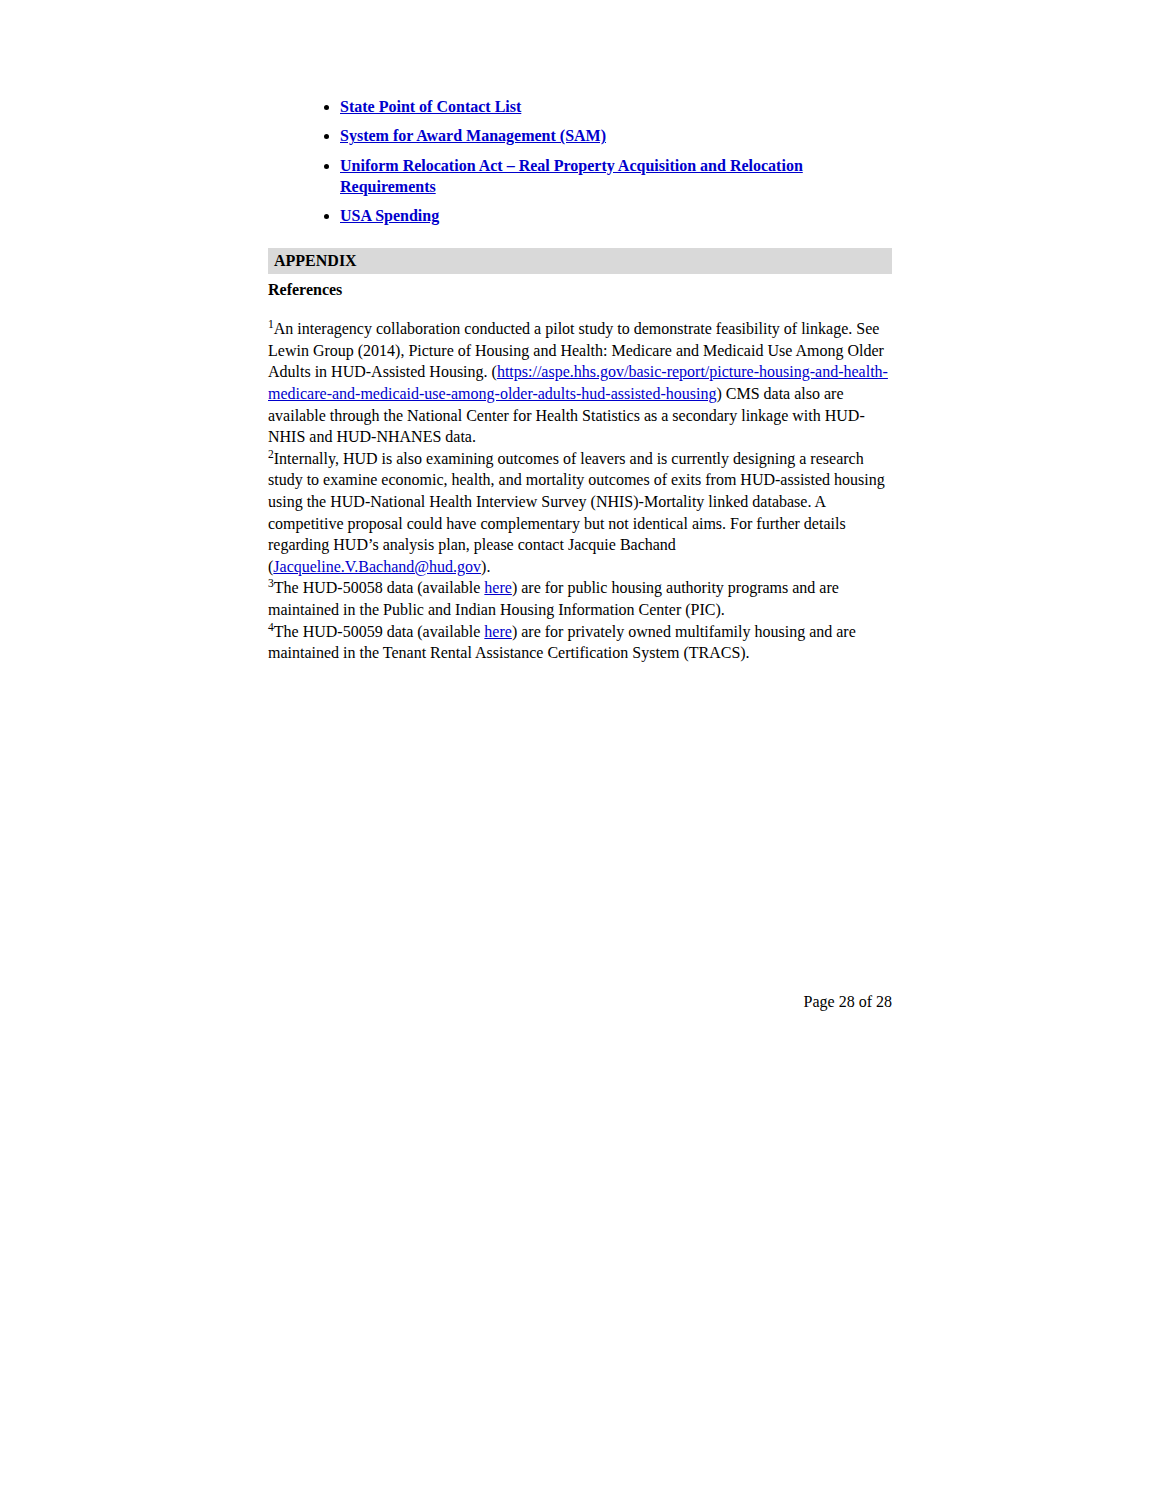State Point of Contact List
System for Award Management (SAM)
Uniform Relocation Act – Real Property Acquisition and Relocation Requirements
USA Spending
APPENDIX
References
1An interagency collaboration conducted a pilot study to demonstrate feasibility of linkage. See Lewin Group (2014), Picture of Housing and Health: Medicare and Medicaid Use Among Older Adults in HUD-Assisted Housing. (https://aspe.hhs.gov/basic-report/picture-housing-and-health-medicare-and-medicaid-use-among-older-adults-hud-assisted-housing) CMS data also are available through the National Center for Health Statistics as a secondary linkage with HUD-NHIS and HUD-NHANES data.
2Internally, HUD is also examining outcomes of leavers and is currently designing a research study to examine economic, health, and mortality outcomes of exits from HUD-assisted housing using the HUD-National Health Interview Survey (NHIS)-Mortality linked database. A competitive proposal could have complementary but not identical aims. For further details regarding HUD’s analysis plan, please contact Jacquie Bachand (Jacqueline.V.Bachand@hud.gov).
3The HUD-50058 data (available here) are for public housing authority programs and are maintained in the Public and Indian Housing Information Center (PIC).
4The HUD-50059 data (available here) are for privately owned multifamily housing and are maintained in the Tenant Rental Assistance Certification System (TRACS).
Page 28 of 28